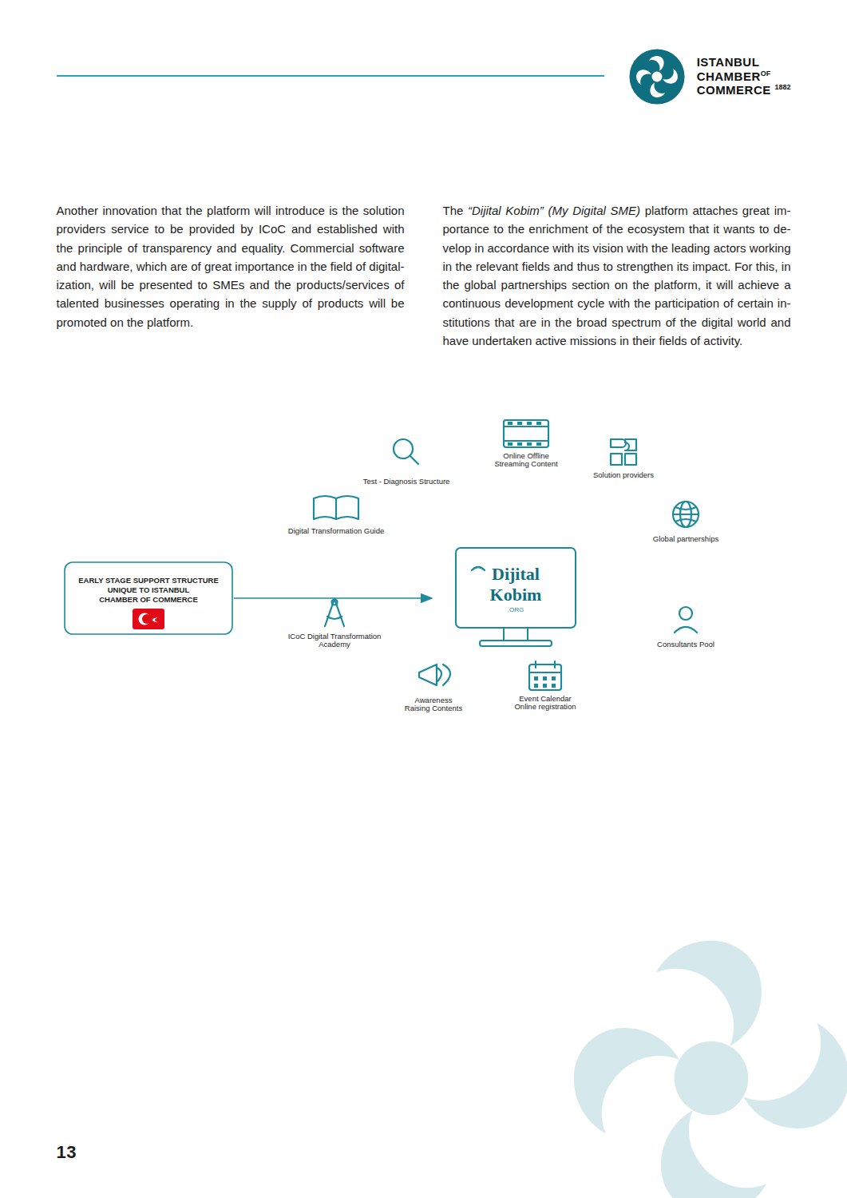ISTANBUL
CHAMBEROF
COMMERCE 1882
Another innovation that the platform will introduce is the solution providers service to be provided by ICoC and established with the principle of transparency and equality. Commercial software and hardware, which are of great importance in the field of digitalization, will be presented to SMEs and the products/services of talented businesses operating in the supply of products will be promoted on the platform.
The “Dijital Kobim” (My Digital SME) platform attaches great importance to the enrichment of the ecosystem that it wants to develop in accordance with its vision with the leading actors working in the relevant fields and thus to strengthen its impact. For this, in the global partnerships section on the platform, it will achieve a continuous development cycle with the participation of certain institutions that are in the broad spectrum of the digital world and have undertaken active missions in their fields of activity.
EARLY STAGE SUPPORT STRUCTURE UNIQUE TO ISTANBUL CHAMBER OF COMMERCE Dijital Kobim .ORG Test - Diagnosis Structure Online Offline Streaming Content Solution providers Digital Transformation Guide Global partnerships ICoC Digital Transformation Academy Consultants Pool Awareness Raising Contents Event Calendar Online registration
13